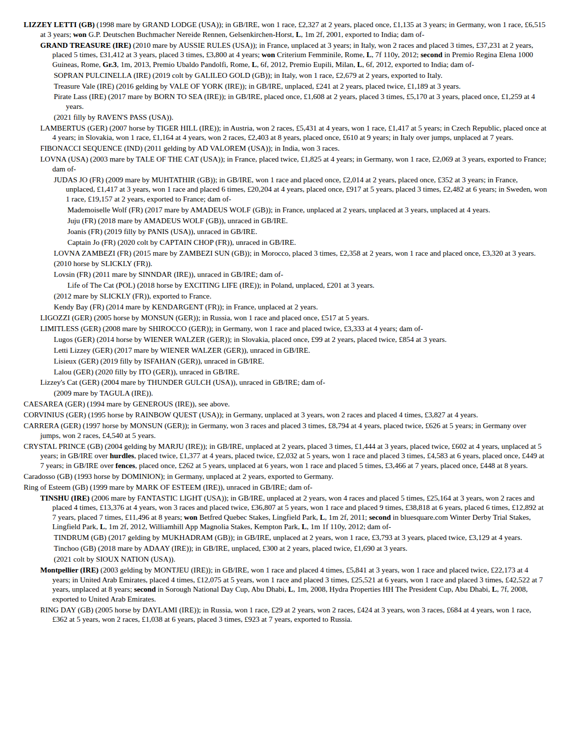LIZZEY LETTI (GB) (1998 mare by GRAND LODGE (USA)); in GB/IRE, won 1 race, £2,327 at 2 years, placed once, £1,135 at 3 years; in Germany, won 1 race, £6,515 at 3 years; won G.P. Deutschen Buchmacher Nereide Rennen, Gelsenkirchen-Horst, L, 1m 2f, 2001, exported to India; dam of-
GRAND TREASURE (IRE) (2010 mare by AUSSIE RULES (USA)); in France, unplaced at 3 years; in Italy, won 2 races and placed 3 times, £37,231 at 2 years, placed 5 times, £31,412 at 3 years, placed 3 times, £3,800 at 4 years; won Criterium Femminile, Rome, L, 7f 110y, 2012; second in Premio Regina Elena 1000 Guineas, Rome, Gr.3, 1m, 2013, Premio Ubaldo Pandolfi, Rome, L, 6f, 2012, Premio Eupili, Milan, L, 6f, 2012, exported to India; dam of-
SOPRAN PULCINELLA (IRE) (2019 colt by GALILEO GOLD (GB)); in Italy, won 1 race, £2,679 at 2 years, exported to Italy.
Treasure Vale (IRE) (2016 gelding by VALE OF YORK (IRE)); in GB/IRE, unplaced, £241 at 2 years, placed twice, £1,189 at 3 years.
Pirate Lass (IRE) (2017 mare by BORN TO SEA (IRE)); in GB/IRE, placed once, £1,608 at 2 years, placed 3 times, £5,170 at 3 years, placed once, £1,259 at 4 years.
(2021 filly by RAVEN'S PASS (USA)).
LAMBERTUS (GER) (2007 horse by TIGER HILL (IRE)); in Austria, won 2 races, £5,431 at 4 years, won 1 race, £1,417 at 5 years; in Czech Republic, placed once at 4 years; in Slovakia, won 1 race, £1,164 at 4 years, won 2 races, £2,403 at 8 years, placed once, £610 at 9 years; in Italy over jumps, unplaced at 7 years.
FIBONACCI SEQUENCE (IND) (2011 gelding by AD VALOREM (USA)); in India, won 3 races.
LOVNA (USA) (2003 mare by TALE OF THE CAT (USA)); in France, placed twice, £1,825 at 4 years; in Germany, won 1 race, £2,069 at 3 years, exported to France; dam of-
JUDAS JO (FR) (2009 mare by MUHTATHIR (GB)); in GB/IRE, won 1 race and placed once, £2,014 at 2 years, placed once, £352 at 3 years; in France, unplaced, £1,417 at 3 years, won 1 race and placed 6 times, £20,204 at 4 years, placed once, £917 at 5 years, placed 3 times, £2,482 at 6 years; in Sweden, won 1 race, £19,157 at 2 years, exported to France; dam of-
Mademoiselle Wolf (FR) (2017 mare by AMADEUS WOLF (GB)); in France, unplaced at 2 years, unplaced at 3 years, unplaced at 4 years.
Juju (FR) (2018 mare by AMADEUS WOLF (GB)), unraced in GB/IRE.
Joanis (FR) (2019 filly by PANIS (USA)), unraced in GB/IRE.
Captain Jo (FR) (2020 colt by CAPTAIN CHOP (FR)), unraced in GB/IRE.
LOVNA ZAMBEZI (FR) (2015 mare by ZAMBEZI SUN (GB)); in Morocco, placed 3 times, £2,358 at 2 years, won 1 race and placed once, £3,320 at 3 years.
(2010 horse by SLICKLY (FR)).
Lovsin (FR) (2011 mare by SINNDAR (IRE)), unraced in GB/IRE; dam of-
Life of The Cat (POL) (2018 horse by EXCITING LIFE (IRE)); in Poland, unplaced, £201 at 3 years.
(2012 mare by SLICKLY (FR)), exported to France.
Kendy Bay (FR) (2014 mare by KENDARGENT (FR)); in France, unplaced at 2 years.
LIGOZZI (GER) (2005 horse by MONSUN (GER)); in Russia, won 1 race and placed once, £517 at 5 years.
LIMITLESS (GER) (2008 mare by SHIROCCO (GER)); in Germany, won 1 race and placed twice, £3,333 at 4 years; dam of-
Lugos (GER) (2014 horse by WIENER WALZER (GER)); in Slovakia, placed once, £99 at 2 years, placed twice, £854 at 3 years.
Letti Lizzey (GER) (2017 mare by WIENER WALZER (GER)), unraced in GB/IRE.
Lisieux (GER) (2019 filly by ISFAHAN (GER)), unraced in GB/IRE.
Lalou (GER) (2020 filly by ITO (GER)), unraced in GB/IRE.
Lizzey's Cat (GER) (2004 mare by THUNDER GULCH (USA)), unraced in GB/IRE; dam of-
(2009 mare by TAGULA (IRE)).
CAESAREA (GER) (1994 mare by GENEROUS (IRE)), see above.
CORVINIUS (GER) (1995 horse by RAINBOW QUEST (USA)); in Germany, unplaced at 3 years, won 2 races and placed 4 times, £3,827 at 4 years.
CARRERA (GER) (1997 horse by MONSUN (GER)); in Germany, won 3 races and placed 3 times, £8,794 at 4 years, placed twice, £626 at 5 years; in Germany over jumps, won 2 races, £4,540 at 5 years.
CRYSTAL PRINCE (GB) (2004 gelding by MARJU (IRE)); in GB/IRE, unplaced at 2 years, placed 3 times, £1,444 at 3 years, placed twice, £602 at 4 years, unplaced at 5 years; in GB/IRE over hurdles, placed twice, £1,377 at 4 years, placed twice, £2,032 at 5 years, won 1 race and placed 3 times, £4,583 at 6 years, placed once, £449 at 7 years; in GB/IRE over fences, placed once, £262 at 5 years, unplaced at 6 years, won 1 race and placed 5 times, £3,466 at 7 years, placed once, £448 at 8 years.
Caradosso (GB) (1993 horse by DOMINION); in Germany, unplaced at 2 years, exported to Germany.
Ring of Esteem (GB) (1999 mare by MARK OF ESTEEM (IRE)), unraced in GB/IRE; dam of-
TINSHU (IRE) (2006 mare by FANTASTIC LIGHT (USA)); in GB/IRE, unplaced at 2 years, won 4 races and placed 5 times, £25,164 at 3 years, won 2 races and placed 4 times, £13,376 at 4 years, won 3 races and placed twice, £36,807 at 5 years, won 1 race and placed 9 times, £38,818 at 6 years, placed 6 times, £12,892 at 7 years, placed 7 times, £11,496 at 8 years; won Betfred Quebec Stakes, Lingfield Park, L, 1m 2f, 2011; second in bluesquare.com Winter Derby Trial Stakes, Lingfield Park, L, 1m 2f, 2012, Williamhill App Magnolia Stakes, Kempton Park, L, 1m 1f 110y, 2012; dam of-
TINDRUM (GB) (2017 gelding by MUKHADRAM (GB)); in GB/IRE, unplaced at 2 years, won 1 race, £3,793 at 3 years, placed twice, £3,129 at 4 years.
Tinchoo (GB) (2018 mare by ADAAY (IRE)); in GB/IRE, unplaced, £300 at 2 years, placed twice, £1,690 at 3 years.
(2021 colt by SIOUX NATION (USA)).
Montpellier (IRE) (2003 gelding by MONTJEU (IRE)); in GB/IRE, won 1 race and placed 4 times, £5,841 at 3 years, won 1 race and placed twice, £22,173 at 4 years; in United Arab Emirates, placed 4 times, £12,075 at 5 years, won 1 race and placed 3 times, £25,521 at 6 years, won 1 race and placed 3 times, £42,522 at 7 years, unplaced at 8 years; second in Sorough National Day Cup, Abu Dhabi, L, 1m, 2008, Hydra Properties HH The President Cup, Abu Dhabi, L, 7f, 2008, exported to United Arab Emirates.
RING DAY (GB) (2005 horse by DAYLAMI (IRE)); in Russia, won 1 race, £29 at 2 years, won 2 races, £424 at 3 years, won 3 races, £684 at 4 years, won 1 race, £362 at 5 years, won 2 races, £1,038 at 6 years, placed 3 times, £923 at 7 years, exported to Russia.